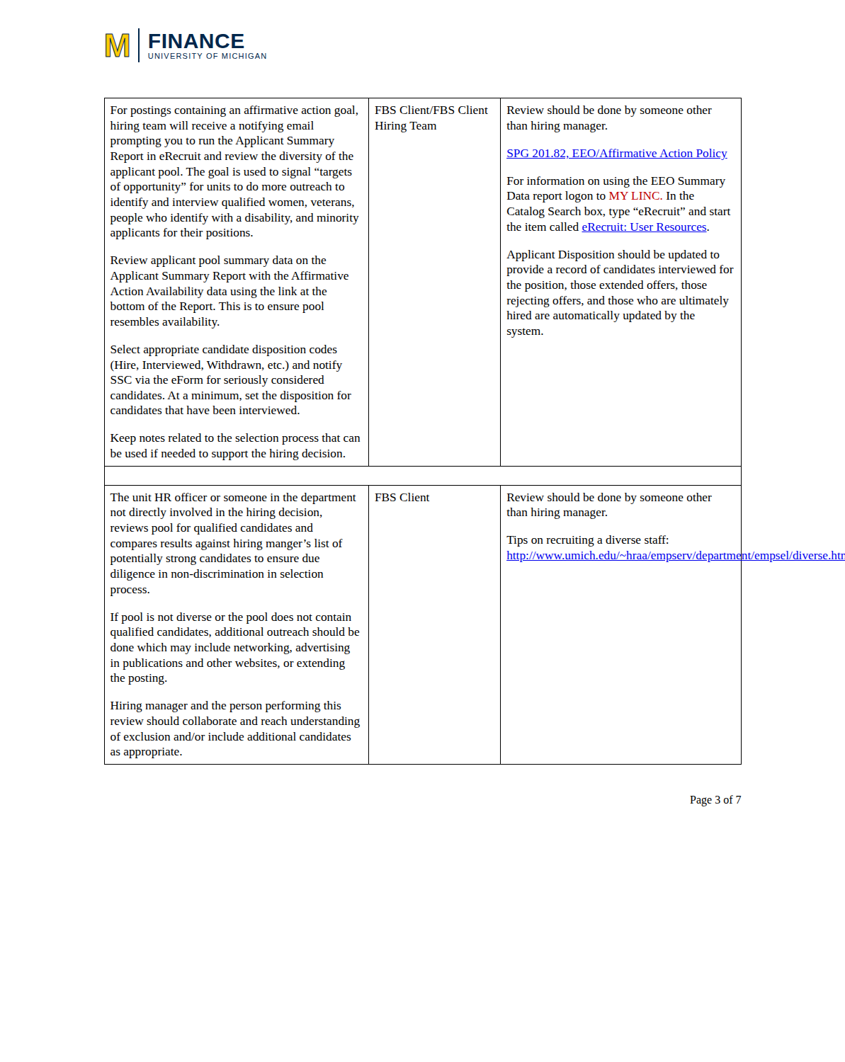M
FINANCE
UNIVERSITY OF MICHIGAN
| For postings containing an affirmative action goal, hiring team will receive a notifying email prompting you to run the Applicant Summary Report in eRecruit and review the diversity of the applicant pool. The goal is used to signal “targets of opportunity” for units to do more outreach to identify and interview qualified women, veterans, people who identify with a disability, and minority applicants for their positions. Review applicant pool summary data on the Applicant Summary Report with the Affirmative Action Availability data using the link at the bottom of the Report. This is to ensure pool resembles availability. Select appropriate candidate disposition codes (Hire, Interviewed, Withdrawn, etc.) and notify SSC via the eForm for seriously considered candidates. At a minimum, set the disposition for candidates that have been interviewed. Keep notes related to the selection process that can be used if needed to support the hiring decision. | FBS Client/FBS Client Hiring Team | Review should be done by someone other than hiring manager. SPG 201.82, EEO/Affirmative Action Policy For information on using the EEO Summary Data report logon to MY LINC. In the Catalog Search box, type “eRecruit” and start the item called eRecruit: User Resources . Applicant Disposition should be updated to provide a record of candidates interviewed for the position, those extended offers, those rejecting offers, and those who are ultimately hired are automatically updated by the system. |
| The unit HR officer or someone in the department not directly involved in the hiring decision, reviews pool for qualified candidates and compares results against hiring manger’s list of potentially strong candidates to ensure due diligence in non-discrimination in selection process. If pool is not diverse or the pool does not contain qualified candidates, additional outreach should be done which may include networking, advertising in publications and other websites, or extending the posting. Hiring manager and the person performing this review should collaborate and reach understanding of exclusion and/or include additional candidates as appropriate. | FBS Client | Review should be done by someone other than hiring manager. Tips on recruiting a diverse staff: http://www.umich.edu/~hraa/empserv/department/empsel/diverse.html . |
Page 3 of 7